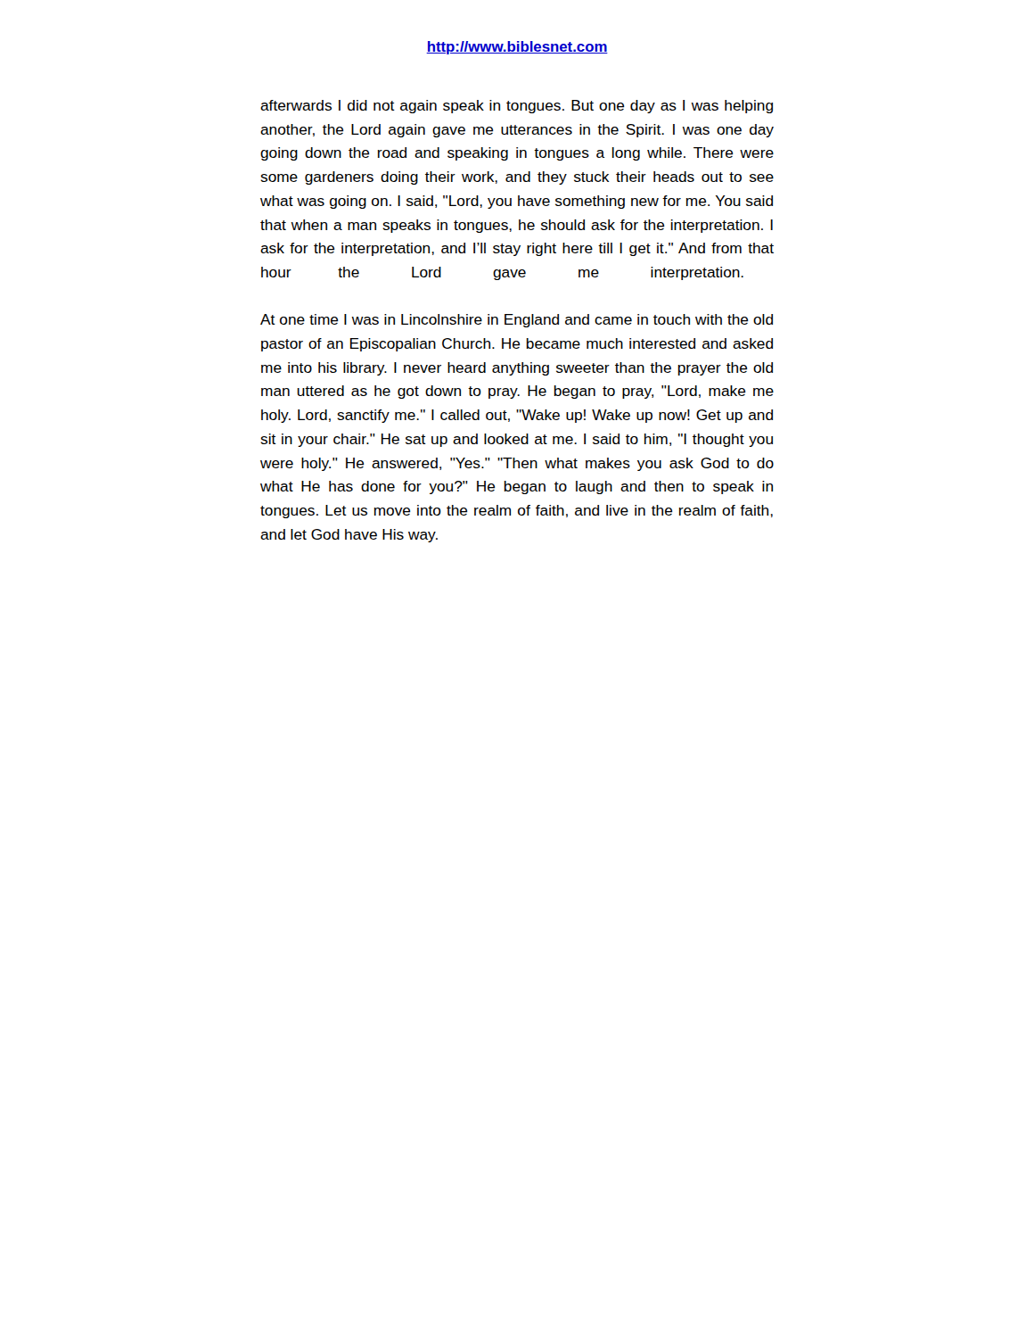http://www.biblesnet.com
afterwards I did not again speak in tongues. But one day as I was helping another, the Lord again gave me utterances in the Spirit. I was one day going down the road and speaking in tongues a long while. There were some gardeners doing their work, and they stuck their heads out to see what was going on. I said, "Lord, you have something new for me. You said that when a man speaks in tongues, he should ask for the interpretation. I ask for the interpretation, and I’ll stay right here till I get it." And from that hour the Lord gave me interpretation.
At one time I was in Lincolnshire in England and came in touch with the old pastor of an Episcopalian Church. He became much interested and asked me into his library. I never heard anything sweeter than the prayer the old man uttered as he got down to pray. He began to pray, "Lord, make me holy. Lord, sanctify me." I called out, "Wake up! Wake up now! Get up and sit in your chair." He sat up and looked at me. I said to him, "I thought you were holy." He answered, "Yes." "Then what makes you ask God to do what He has done for you?" He began to laugh and then to speak in tongues. Let us move into the realm of faith, and live in the realm of faith, and let God have His way.